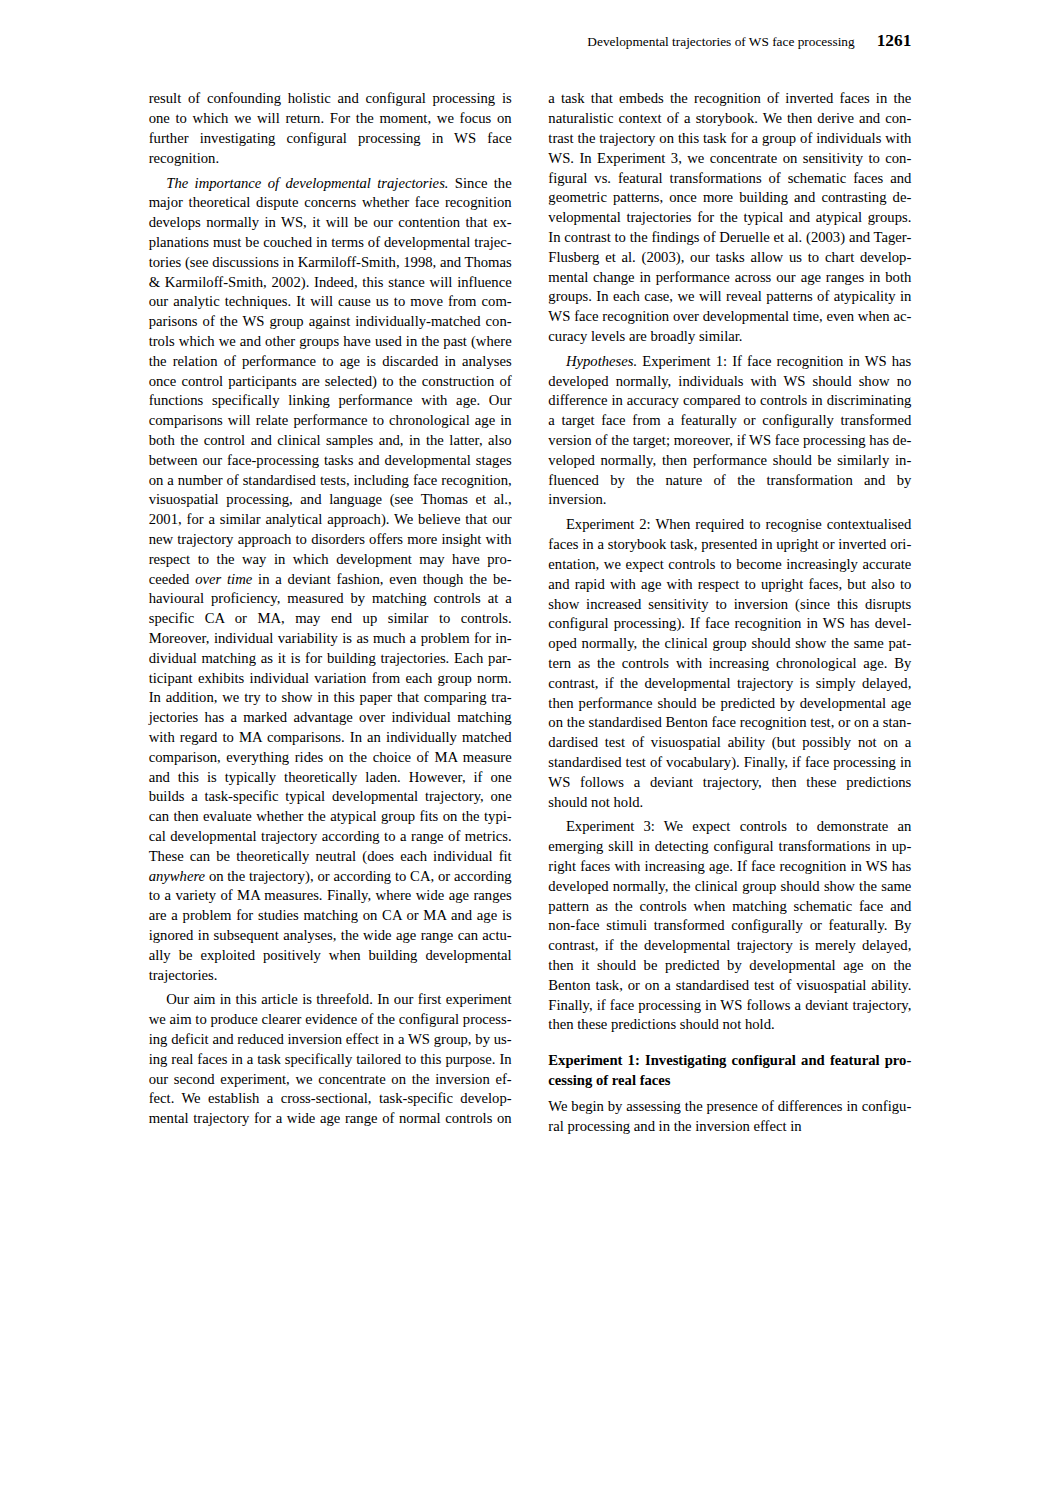Developmental trajectories of WS face processing 1261
result of confounding holistic and configural processing is one to which we will return. For the moment, we focus on further investigating configural processing in WS face recognition.
The importance of developmental trajectories. Since the major theoretical dispute concerns whether face recognition develops normally in WS, it will be our contention that explanations must be couched in terms of developmental trajectories (see discussions in Karmiloff-Smith, 1998, and Thomas & Karmiloff-Smith, 2002). Indeed, this stance will influence our analytic techniques. It will cause us to move from comparisons of the WS group against individually-matched controls which we and other groups have used in the past (where the relation of performance to age is discarded in analyses once control participants are selected) to the construction of functions specifically linking performance with age. Our comparisons will relate performance to chronological age in both the control and clinical samples and, in the latter, also between our face-processing tasks and developmental stages on a number of standardised tests, including face recognition, visuospatial processing, and language (see Thomas et al., 2001, for a similar analytical approach). We believe that our new trajectory approach to disorders offers more insight with respect to the way in which development may have proceeded over time in a deviant fashion, even though the behavioural proficiency, measured by matching controls at a specific CA or MA, may end up similar to controls. Moreover, individual variability is as much a problem for individual matching as it is for building trajectories. Each participant exhibits individual variation from each group norm. In addition, we try to show in this paper that comparing trajectories has a marked advantage over individual matching with regard to MA comparisons. In an individually matched comparison, everything rides on the choice of MA measure and this is typically theoretically laden. However, if one builds a task-specific typical developmental trajectory, one can then evaluate whether the atypical group fits on the typical developmental trajectory according to a range of metrics. These can be theoretically neutral (does each individual fit anywhere on the trajectory), or according to CA, or according to a variety of MA measures. Finally, where wide age ranges are a problem for studies matching on CA or MA and age is ignored in subsequent analyses, the wide age range can actually be exploited positively when building developmental trajectories.
Our aim in this article is threefold. In our first experiment we aim to produce clearer evidence of the configural processing deficit and reduced inversion effect in a WS group, by using real faces in a task specifically tailored to this purpose. In our second experiment, we concentrate on the inversion effect. We establish a cross-sectional, task-specific developmental trajectory for a wide age range of normal controls on a task that embeds the recognition of inverted faces in the naturalistic context of a storybook. We then derive and contrast the trajectory on this task for a group of individuals with WS. In Experiment 3, we concentrate on sensitivity to configural vs. featural transformations of schematic faces and geometric patterns, once more building and contrasting developmental trajectories for the typical and atypical groups. In contrast to the findings of Deruelle et al. (2003) and Tager-Flusberg et al. (2003), our tasks allow us to chart developmental change in performance across our age ranges in both groups. In each case, we will reveal patterns of atypicality in WS face recognition over developmental time, even when accuracy levels are broadly similar.
Hypotheses. Experiment 1: If face recognition in WS has developed normally, individuals with WS should show no difference in accuracy compared to controls in discriminating a target face from a featurally or configurally transformed version of the target; moreover, if WS face processing has developed normally, then performance should be similarly influenced by the nature of the transformation and by inversion.
Experiment 2: When required to recognise contextualised faces in a storybook task, presented in upright or inverted orientation, we expect controls to become increasingly accurate and rapid with age with respect to upright faces, but also to show increased sensitivity to inversion (since this disrupts configural processing). If face recognition in WS has developed normally, the clinical group should show the same pattern as the controls with increasing chronological age. By contrast, if the developmental trajectory is simply delayed, then performance should be predicted by developmental age on the standardised Benton face recognition test, or on a standardised test of visuospatial ability (but possibly not on a standardised test of vocabulary). Finally, if face processing in WS follows a deviant trajectory, then these predictions should not hold.
Experiment 3: We expect controls to demonstrate an emerging skill in detecting configural transformations in upright faces with increasing age. If face recognition in WS has developed normally, the clinical group should show the same pattern as the controls when matching schematic face and non-face stimuli transformed configurally or featurally. By contrast, if the developmental trajectory is merely delayed, then it should be predicted by developmental age on the Benton task, or on a standardised test of visuospatial ability. Finally, if face processing in WS follows a deviant trajectory, then these predictions should not hold.
Experiment 1: Investigating configural and featural processing of real faces
We begin by assessing the presence of differences in configural processing and in the inversion effect in